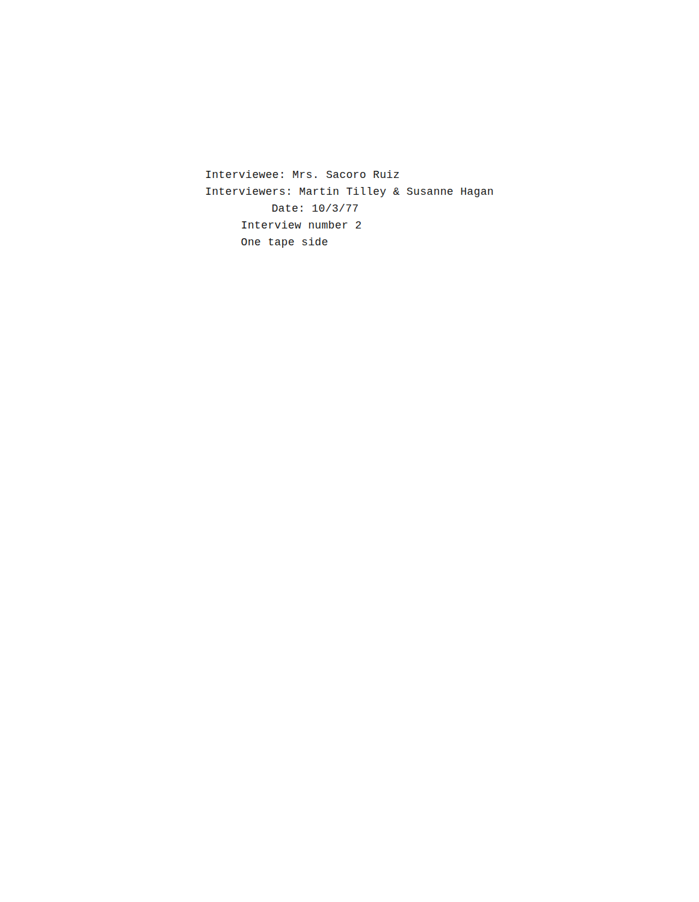Interviewee: Mrs. Sacoro Ruiz
Interviewers: Martin Tilley & Susanne Hagan
Date: 10/3/77
Interview number 2
One tape side